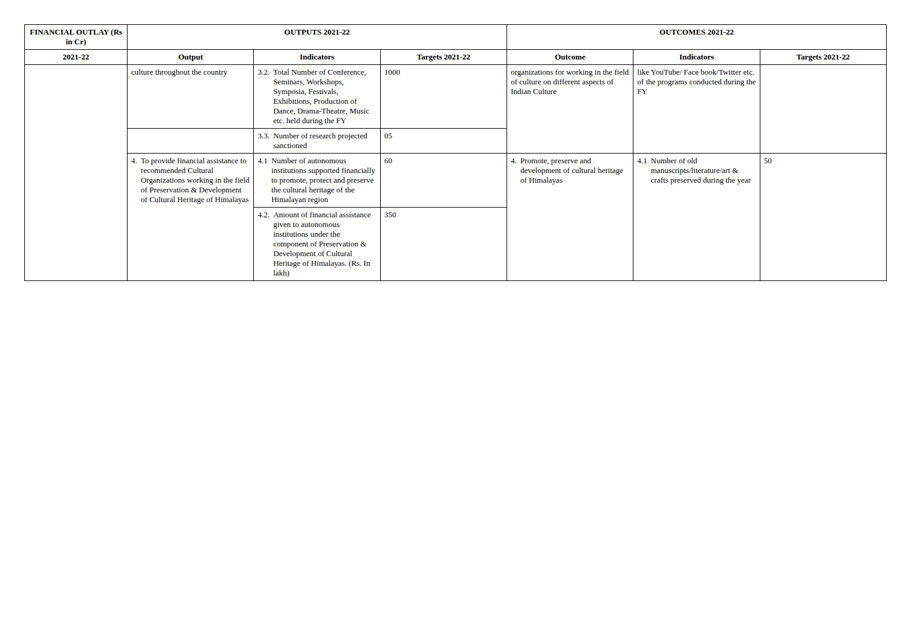| FINANCIAL OUTLAY (Rs in Cr) | OUTPUTS 2021-22 | OUTCOMES 2021-22 |
| --- | --- | --- |
| 2021-22 | Output | Indicators | Targets 2021-22 | Outcome | Indicators | Targets 2021-22 |
| | culture throughout the country | 3.2. Total Number of Conference, Seminars, Workshops, Symposia, Festivals, Exhibitions, Production of Dance, Drama-Theatre, Music etc. held during the FY | 1000 | organizations for working in the field of culture on different aspects of Indian Culture | like YouTube/ Face book/Twitter etc. of the programs conducted during the FY | |
| | 3.3. Number of research projected sanctioned | 05 |
| 4. To provide financial assistance to recommended Cultural Organizations working in the field of Preservation & Development of Cultural Heritage of Himalayas | 4.1 Number of autonomous institutions supported financially to promote, protect and preserve the cultural heritage of the Himalayan region | 60 | 4. Promote, preserve and development of cultural heritage of Himalayas | 4.1 Number of old manuscripts/literature/art & crafts preserved during the year | 50 |
| 4.2. Amount of financial assistance given to autonomous institutions under the component of Preservation & Development of Cultural Heritage of Himalayas. (Rs. In lakh) | 350 |